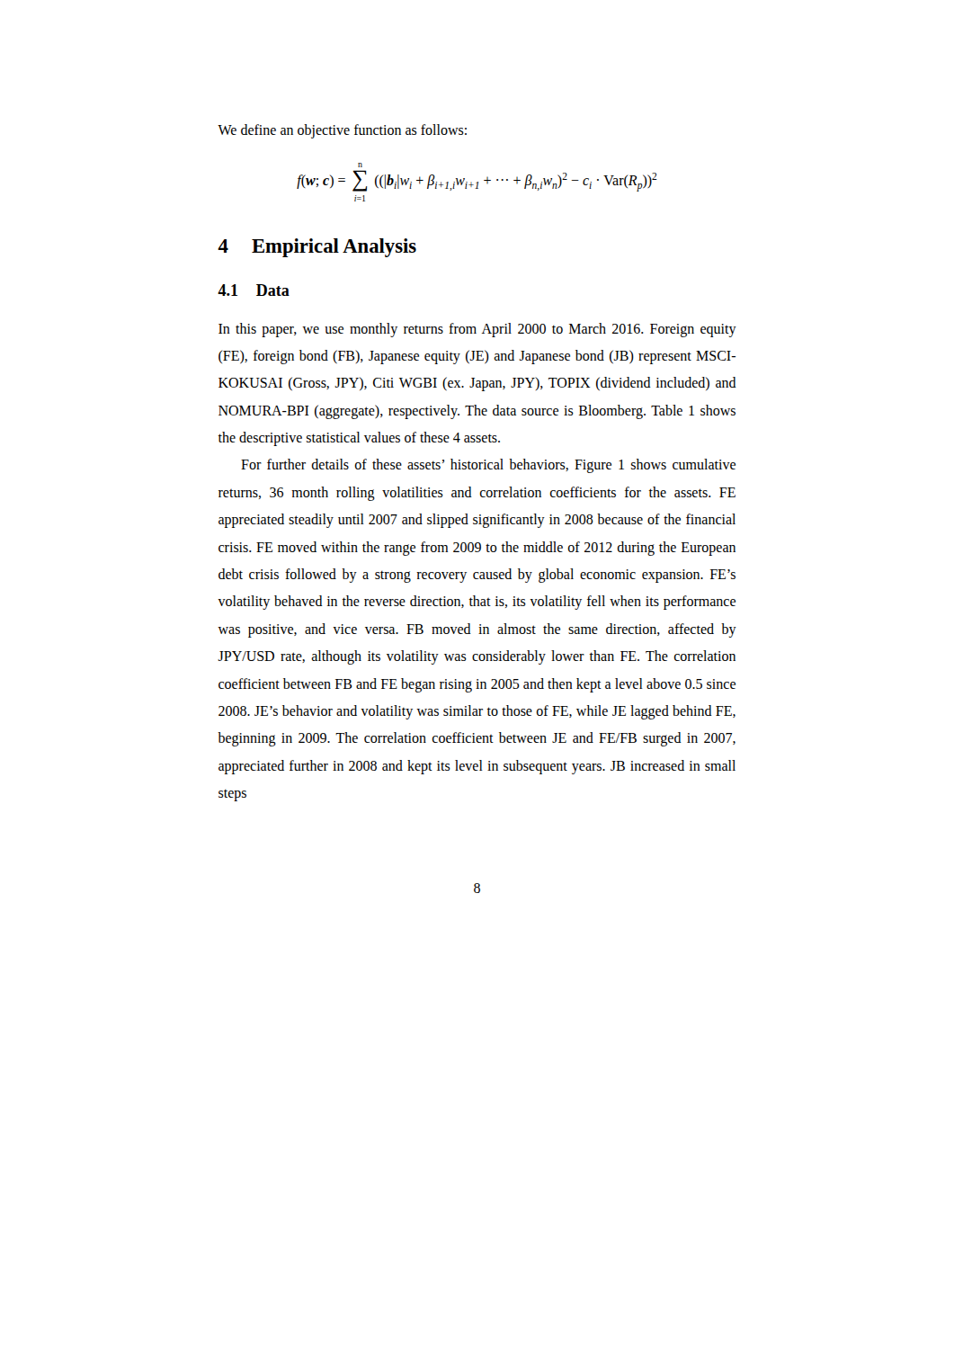We define an objective function as follows:
f(w; c) = n∑i=1 ((|bi|wi + βi+1,iwi+1 + ··· + βn,iwn)2 − ci · Var(Rp))2
4 Empirical Analysis
4.1 Data
In this paper, we use monthly returns from April 2000 to March 2016. Foreign equity (FE), foreign bond (FB), Japanese equity (JE) and Japanese bond (JB) represent MSCI-KOKUSAI (Gross, JPY), Citi WGBI (ex. Japan, JPY), TOPIX (dividend included) and NOMURA-BPI (aggregate), respectively. The data source is Bloomberg. Table 1 shows the descriptive statistical values of these 4 assets.
For further details of these assets’ historical behaviors, Figure 1 shows cumulative returns, 36 month rolling volatilities and correlation coefficients for the assets. FE appreciated steadily until 2007 and slipped significantly in 2008 because of the financial crisis. FE moved within the range from 2009 to the middle of 2012 during the European debt crisis followed by a strong recovery caused by global economic expansion. FE’s volatility behaved in the reverse direction, that is, its volatility fell when its performance was positive, and vice versa. FB moved in almost the same direction, affected by JPY/USD rate, although its volatility was considerably lower than FE. The correlation coefficient between FB and FE began rising in 2005 and then kept a level above 0.5 since 2008. JE’s behavior and volatility was similar to those of FE, while JE lagged behind FE, beginning in 2009. The correlation coefficient between JE and FE/FB surged in 2007, appreciated further in 2008 and kept its level in subsequent years. JB increased in small steps
8